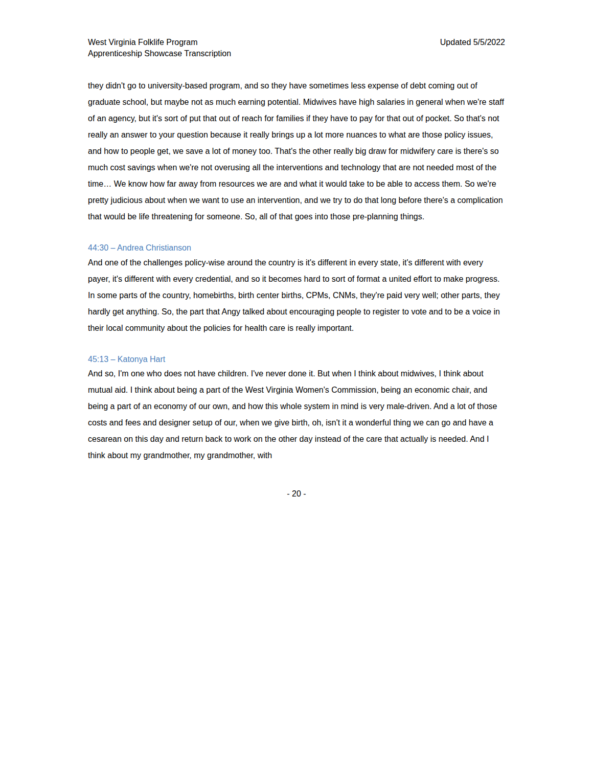West Virginia Folklife Program
Apprenticeship Showcase Transcription
Updated 5/5/2022
they didn't go to university-based program, and so they have sometimes less expense of debt coming out of graduate school, but maybe not as much earning potential. Midwives have high salaries in general when we're staff of an agency, but it's sort of put that out of reach for families if they have to pay for that out of pocket. So that's not really an answer to your question because it really brings up a lot more nuances to what are those policy issues, and how to people get, we save a lot of money too. That's the other really big draw for midwifery care is there's so much cost savings when we're not overusing all the interventions and technology that are not needed most of the time… We know how far away from resources we are and what it would take to be able to access them. So we're pretty judicious about when we want to use an intervention, and we try to do that long before there's a complication that would be life threatening for someone. So, all of that goes into those pre-planning things.
44:30 – Andrea Christianson
And one of the challenges policy-wise around the country is it's different in every state, it's different with every payer, it's different with every credential, and so it becomes hard to sort of format a united effort to make progress. In some parts of the country, homebirths, birth center births, CPMs, CNMs, they're paid very well; other parts, they hardly get anything. So, the part that Angy talked about encouraging people to register to vote and to be a voice in their local community about the policies for health care is really important.
45:13 – Katonya Hart
And so, I'm one who does not have children. I've never done it. But when I think about midwives, I think about mutual aid. I think about being a part of the West Virginia Women's Commission, being an economic chair, and being a part of an economy of our own, and how this whole system in mind is very male-driven. And a lot of those costs and fees and designer setup of our, when we give birth, oh, isn't it a wonderful thing we can go and have a cesarean on this day and return back to work on the other day instead of the care that actually is needed. And I think about my grandmother, my grandmother, with
- 20 -